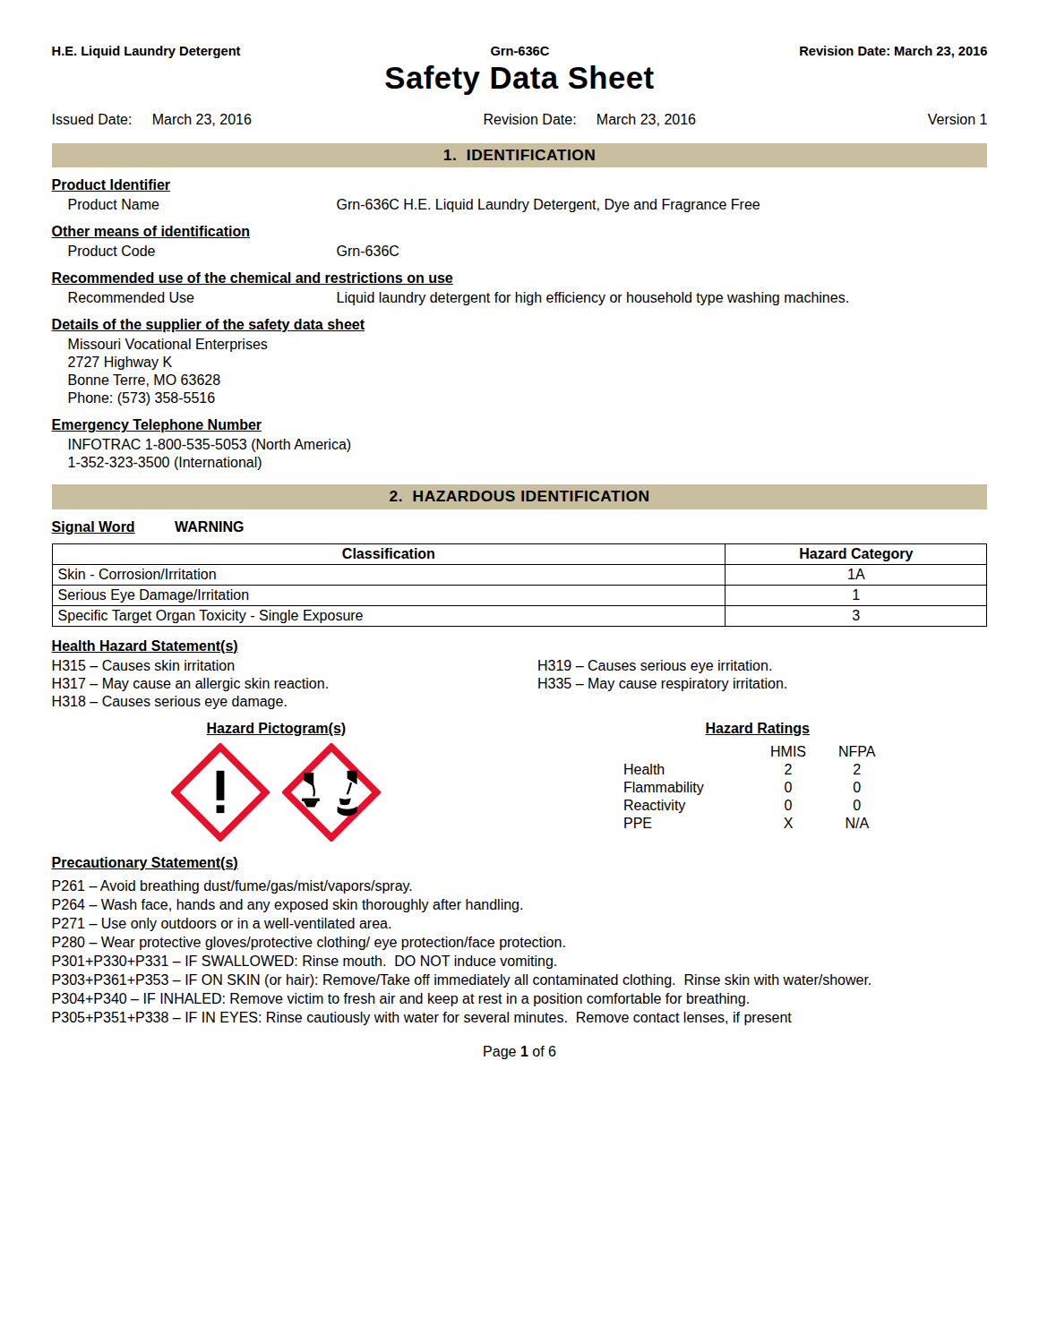H.E. Liquid Laundry Detergent Grn-636C Revision Date: March 23, 2016
Safety Data Sheet
Issued Date: March 23, 2016 Revision Date: March 23, 2016 Version 1
1. IDENTIFICATION
Product Identifier
Product Name Grn-636C H.E. Liquid Laundry Detergent, Dye and Fragrance Free
Other means of identification
Product Code Grn-636C
Recommended use of the chemical and restrictions on use
Recommended Use Liquid laundry detergent for high efficiency or household type washing machines.
Details of the supplier of the safety data sheet
Missouri Vocational Enterprises
2727 Highway K
Bonne Terre, MO 63628
Phone: (573) 358-5516
Emergency Telephone Number
INFOTRAC 1-800-535-5053 (North America)
1-352-323-3500 (International)
2. HAZARDOUS IDENTIFICATION
Signal Word WARNING
| Classification | Hazard Category |
| --- | --- |
| Skin - Corrosion/Irritation | 1A |
| Serious Eye Damage/Irritation | 1 |
| Specific Target Organ Toxicity - Single Exposure | 3 |
Health Hazard Statement(s)
H315 – Causes skin irritation
H317 – May cause an allergic skin reaction.
H318 – Causes serious eye damage.
H319 – Causes serious eye irritation.
H335 – May cause respiratory irritation.
Hazard Pictogram(s)
Hazard Ratings
| | HMIS | NFPA |
| --- | --- | --- |
| Health | 2 | 2 |
| Flammability | 0 | 0 |
| Reactivity | 0 | 0 |
| PPE | X | N/A |
Precautionary Statement(s)
P261 – Avoid breathing dust/fume/gas/mist/vapors/spray.
P264 – Wash face, hands and any exposed skin thoroughly after handling.
P271 – Use only outdoors or in a well-ventilated area.
P280 – Wear protective gloves/protective clothing/ eye protection/face protection.
P301+P330+P331 – IF SWALLOWED: Rinse mouth. DO NOT induce vomiting.
P303+P361+P353 – IF ON SKIN (or hair): Remove/Take off immediately all contaminated clothing. Rinse skin with water/shower.
P304+P340 – IF INHALED: Remove victim to fresh air and keep at rest in a position comfortable for breathing.
P305+P351+P338 – IF IN EYES: Rinse cautiously with water for several minutes. Remove contact lenses, if present
Page 1 of 6